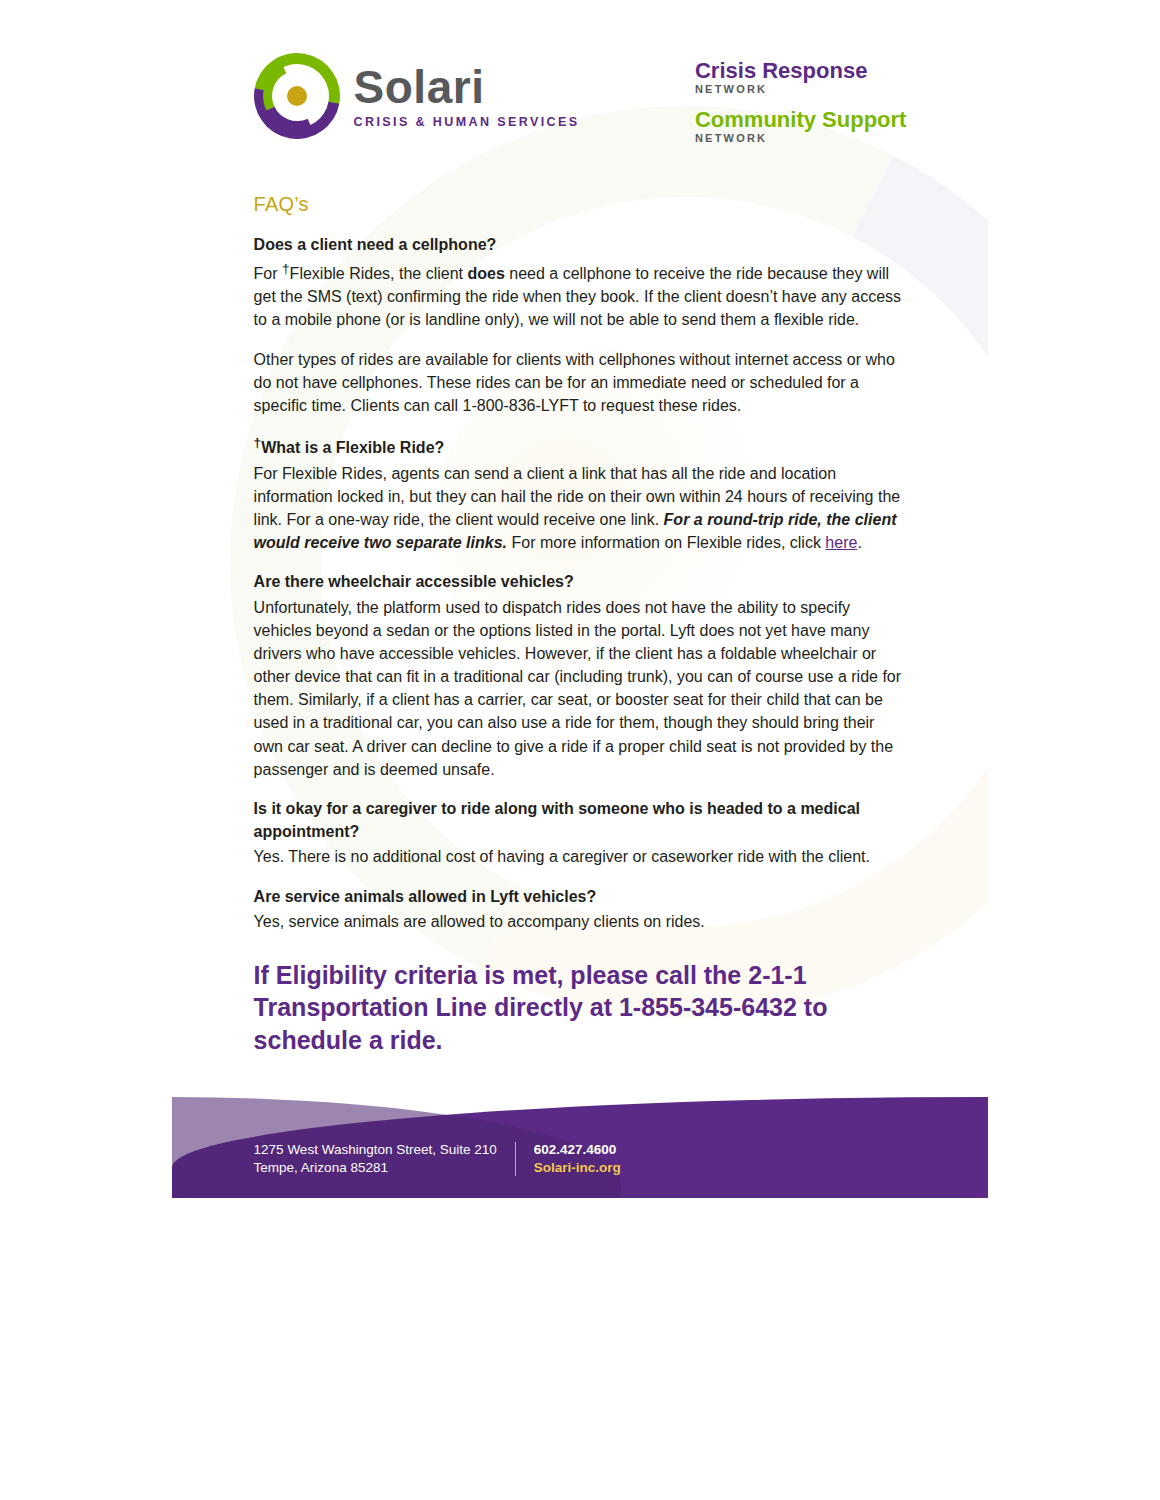Solari
CRISIS & HUMAN SERVICES
Crisis Response
NETWORK
Community Support
NETWORK
FAQ’s
Does a client need a cellphone?
For †Flexible Rides, the client does need a cellphone to receive the ride because they will get the SMS (text) confirming the ride when they book. If the client doesn’t have any access to a mobile phone (or is landline only), we will not be able to send them a flexible ride.
Other types of rides are available for clients with cellphones without internet access or who do not have cellphones. These rides can be for an immediate need or scheduled for a specific time. Clients can call 1-800-836-LYFT to request these rides.
†What is a Flexible Ride?
For Flexible Rides, agents can send a client a link that has all the ride and location information locked in, but they can hail the ride on their own within 24 hours of receiving the link. For a one-way ride, the client would receive one link. For a round-trip ride, the client would receive two separate links. For more information on Flexible rides, click here.
Are there wheelchair accessible vehicles?
Unfortunately, the platform used to dispatch rides does not have the ability to specify vehicles beyond a sedan or the options listed in the portal. Lyft does not yet have many drivers who have accessible vehicles. However, if the client has a foldable wheelchair or other device that can fit in a traditional car (including trunk), you can of course use a ride for them. Similarly, if a client has a carrier, car seat, or booster seat for their child that can be used in a traditional car, you can also use a ride for them, though they should bring their own car seat. A driver can decline to give a ride if a proper child seat is not provided by the passenger and is deemed unsafe.
Is it okay for a caregiver to ride along with someone who is headed to a medical appointment?
Yes. There is no additional cost of having a caregiver or caseworker ride with the client.
Are service animals allowed in Lyft vehicles?
Yes, service animals are allowed to accompany clients on rides.
If Eligibility criteria is met, please call the 2-1-1 Transportation Line directly at 1-855-345-6432 to schedule a ride.
1275 West Washington Street, Suite 210
Tempe, Arizona 85281
602.427.4600
Solari-inc.org